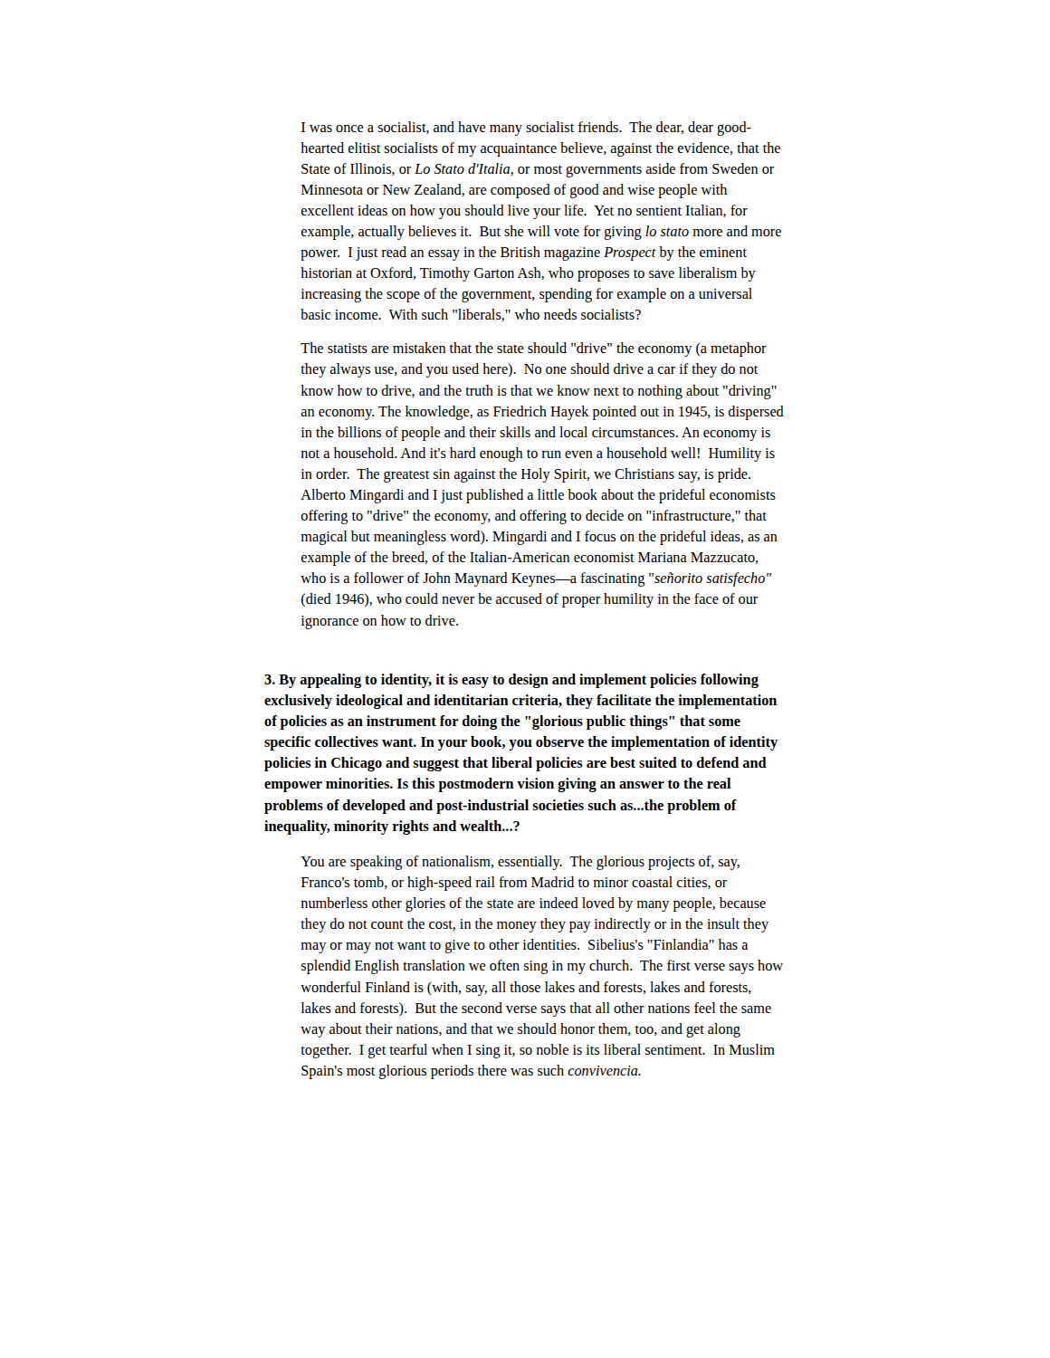I was once a socialist, and have many socialist friends. The dear, dear good-hearted elitist socialists of my acquaintance believe, against the evidence, that the State of Illinois, or Lo Stato d'Italia, or most governments aside from Sweden or Minnesota or New Zealand, are composed of good and wise people with excellent ideas on how you should live your life. Yet no sentient Italian, for example, actually believes it. But she will vote for giving lo stato more and more power. I just read an essay in the British magazine Prospect by the eminent historian at Oxford, Timothy Garton Ash, who proposes to save liberalism by increasing the scope of the government, spending for example on a universal basic income. With such "liberals," who needs socialists?
The statists are mistaken that the state should "drive" the economy (a metaphor they always use, and you used here). No one should drive a car if they do not know how to drive, and the truth is that we know next to nothing about "driving" an economy. The knowledge, as Friedrich Hayek pointed out in 1945, is dispersed in the billions of people and their skills and local circumstances. An economy is not a household. And it's hard enough to run even a household well! Humility is in order. The greatest sin against the Holy Spirit, we Christians say, is pride. Alberto Mingardi and I just published a little book about the prideful economists offering to "drive" the economy, and offering to decide on "infrastructure," that magical but meaningless word). Mingardi and I focus on the prideful ideas, as an example of the breed, of the Italian-American economist Mariana Mazzucato, who is a follower of John Maynard Keynes—a fascinating "señorito satisfecho" (died 1946), who could never be accused of proper humility in the face of our ignorance on how to drive.
3. By appealing to identity, it is easy to design and implement policies following exclusively ideological and identitarian criteria, they facilitate the implementation of policies as an instrument for doing the "glorious public things" that some specific collectives want. In your book, you observe the implementation of identity policies in Chicago and suggest that liberal policies are best suited to defend and empower minorities. Is this postmodern vision giving an answer to the real problems of developed and post-industrial societies such as...the problem of inequality, minority rights and wealth...?
You are speaking of nationalism, essentially. The glorious projects of, say, Franco's tomb, or high-speed rail from Madrid to minor coastal cities, or numberless other glories of the state are indeed loved by many people, because they do not count the cost, in the money they pay indirectly or in the insult they may or may not want to give to other identities. Sibelius's "Finlandia" has a splendid English translation we often sing in my church. The first verse says how wonderful Finland is (with, say, all those lakes and forests, lakes and forests, lakes and forests). But the second verse says that all other nations feel the same way about their nations, and that we should honor them, too, and get along together. I get tearful when I sing it, so noble is its liberal sentiment. In Muslim Spain's most glorious periods there was such convivencia.